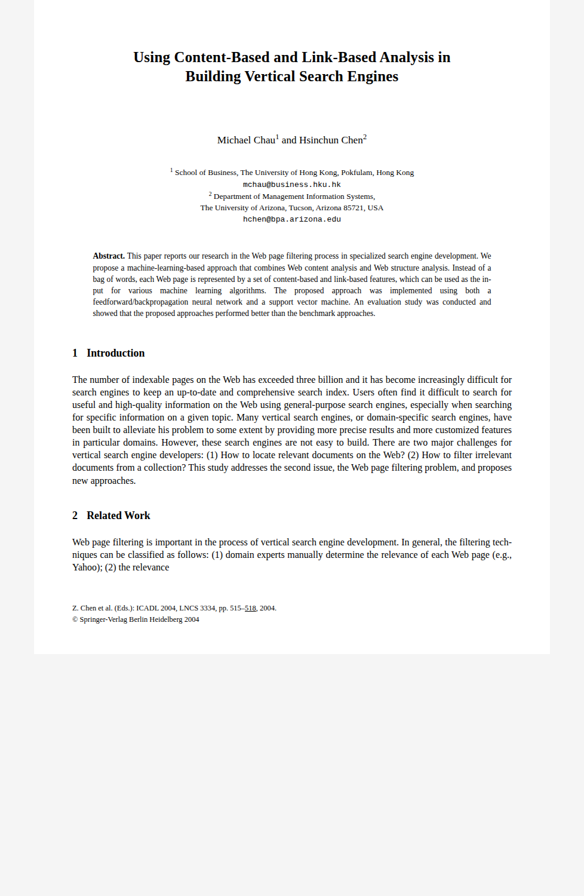Using Content-Based and Link-Based Analysis in
Building Vertical Search Engines
Michael Chau1 and Hsinchun Chen2
1 School of Business, The University of Hong Kong, Pokfulam, Hong Kong
mchau@business.hku.hk
2 Department of Management Information Systems,
The University of Arizona, Tucson, Arizona 85721, USA
hchen@bpa.arizona.edu
Abstract. This paper reports our research in the Web page filtering process in specialized search engine development. We propose a machine-learning-based approach that combines Web content analysis and Web structure analysis. Instead of a bag of words, each Web page is represented by a set of content-based and link-based features, which can be used as the input for various machine learning algorithms. The proposed approach was implemented using both a feedforward/backpropagation neural network and a support vector machine. An evaluation study was conducted and showed that the proposed approaches performed better than the benchmark approaches.
1 Introduction
The number of indexable pages on the Web has exceeded three billion and it has become increasingly difficult for search engines to keep an up-to-date and comprehensive search index. Users often find it difficult to search for useful and high-quality information on the Web using general-purpose search engines, especially when searching for specific information on a given topic. Many vertical search engines, or domain-specific search engines, have been built to alleviate his problem to some extent by providing more precise results and more customized features in particular domains. However, these search engines are not easy to build. There are two major challenges for vertical search engine developers: (1) How to locate relevant documents on the Web? (2) How to filter irrelevant documents from a collection? This study addresses the second issue, the Web page filtering problem, and proposes new approaches.
2 Related Work
Web page filtering is important in the process of vertical search engine development. In general, the filtering techniques can be classified as follows: (1) domain experts manually determine the relevance of each Web page (e.g., Yahoo); (2) the relevance
Z. Chen et al. (Eds.): ICADL 2004, LNCS 3334, pp. 515–518, 2004.
© Springer-Verlag Berlin Heidelberg 2004